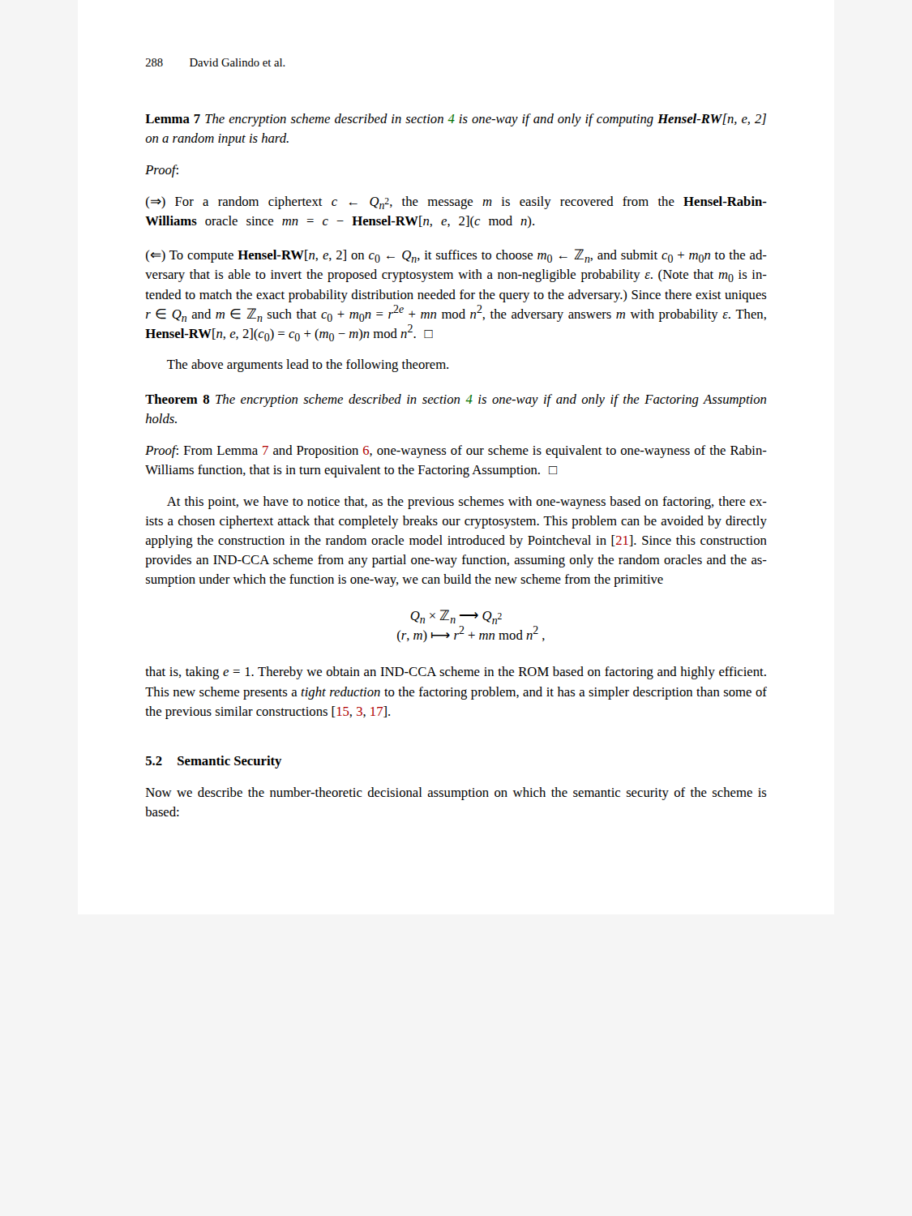288 David Galindo et al.
Lemma 7 The encryption scheme described in section 4 is one-way if and only if computing Hensel-RW[n, e, 2] on a random input is hard.
Proof:
(⇒) For a random ciphertext c ← Qn2, the message m is easily recovered from the Hensel-Rabin-Williams oracle since mn = c − Hensel-RW[n, e, 2](c mod n).
(⇐) To compute Hensel-RW[n, e, 2] on c0 ← Qn, it suffices to choose m0 ← ℤn, and submit c0 + m0n to the adversary that is able to invert the proposed cryptosystem with a non-negligible probability ε. (Note that m0 is intended to match the exact probability distribution needed for the query to the adversary.) Since there exist uniques r ∈ Qn and m ∈ ℤn such that c0 + m0n = r2e + mn mod n2, the adversary answers m with probability ε. Then, Hensel-RW[n, e, 2](c0) = c0 + (m0 − m)n mod n2. □
The above arguments lead to the following theorem.
Theorem 8 The encryption scheme described in section 4 is one-way if and only if the Factoring Assumption holds.
Proof: From Lemma 7 and Proposition 6, one-wayness of our scheme is equivalent to one-wayness of the Rabin-Williams function, that is in turn equivalent to the Factoring Assumption. □
At this point, we have to notice that, as the previous schemes with one-wayness based on factoring, there exists a chosen ciphertext attack that completely breaks our cryptosystem. This problem can be avoided by directly applying the construction in the random oracle model introduced by Pointcheval in [21]. Since this construction provides an IND-CCA scheme from any partial one-way function, assuming only the random oracles and the assumption under which the function is one-way, we can build the new scheme from the primitive
Qn × ℤn ⟶ Qn2 (r, m) ⟼ r2 + mn mod n2 ,
that is, taking e = 1. Thereby we obtain an IND-CCA scheme in the ROM based on factoring and highly efficient. This new scheme presents a tight reduction to the factoring problem, and it has a simpler description than some of the previous similar constructions [15, 3, 17].
5.2 Semantic Security
Now we describe the number-theoretic decisional assumption on which the semantic security of the scheme is based: